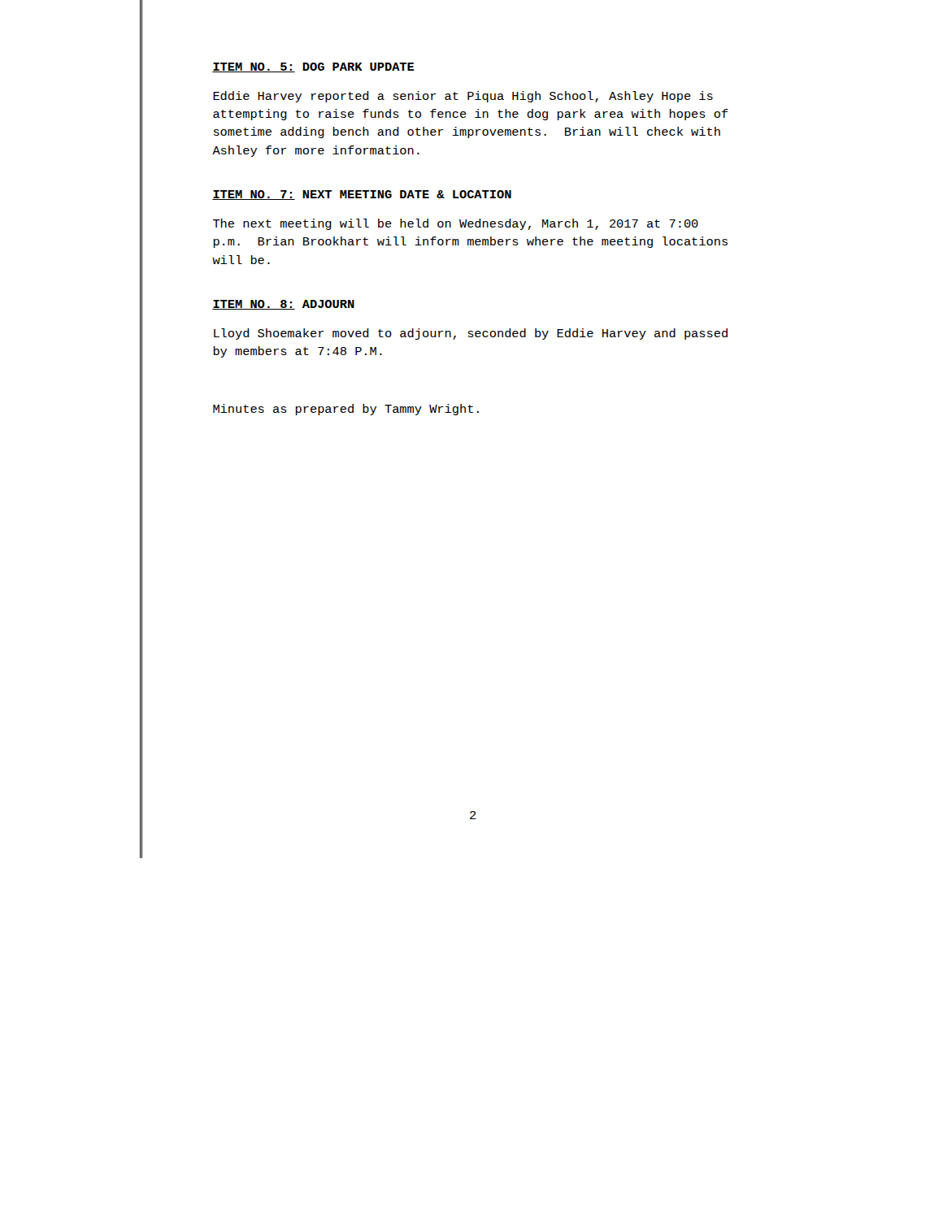ITEM NO. 5: DOG PARK UPDATE
Eddie Harvey reported a senior at Piqua High School, Ashley Hope is attempting to raise funds to fence in the dog park area with hopes of sometime adding bench and other improvements. Brian will check with Ashley for more information.
ITEM NO. 7: NEXT MEETING DATE & LOCATION
The next meeting will be held on Wednesday, March 1, 2017 at 7:00 p.m. Brian Brookhart will inform members where the meeting locations will be.
ITEM NO. 8: ADJOURN
Lloyd Shoemaker moved to adjourn, seconded by Eddie Harvey and passed by members at 7:48 P.M.
Minutes as prepared by Tammy Wright.
2